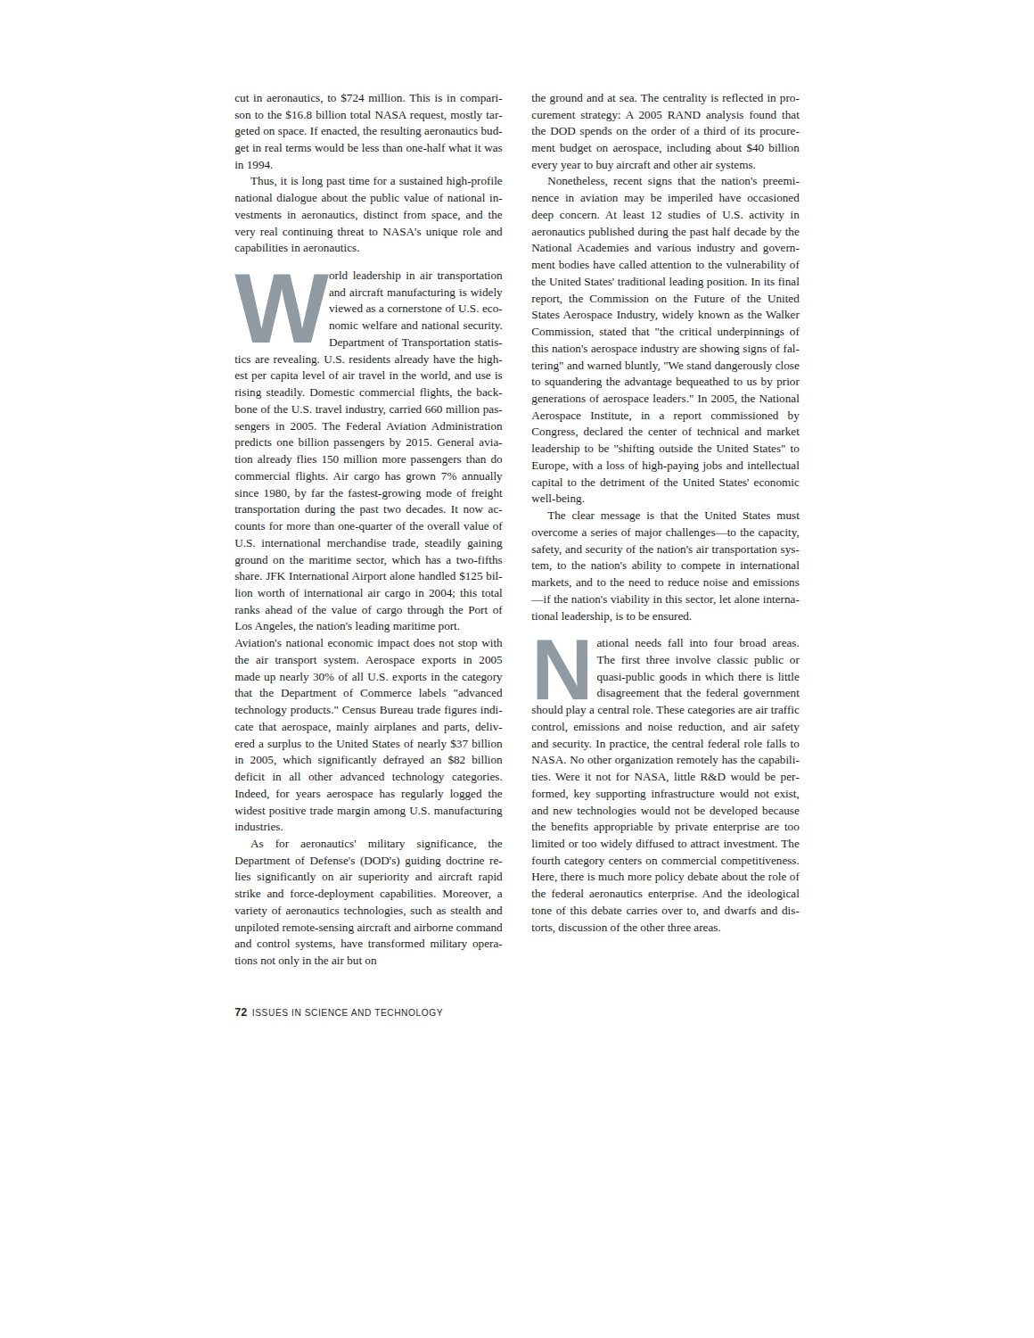cut in aeronautics, to $724 million. This is in comparison to the $16.8 billion total NASA request, mostly targeted on space. If enacted, the resulting aeronautics budget in real terms would be less than one-half what it was in 1994.
Thus, it is long past time for a sustained high-profile national dialogue about the public value of national investments in aeronautics, distinct from space, and the very real continuing threat to NASA's unique role and capabilities in aeronautics.
W
orld leadership in air transportation and aircraft manufacturing is widely viewed as a cornerstone of U.S. economic welfare and national security. Department of Transportation statistics are revealing. U.S. residents already have the highest per capita level of air travel in the world, and use is rising steadily. Domestic commercial flights, the backbone of the U.S. travel industry, carried 660 million passengers in 2005. The Federal Aviation Administration predicts one billion passengers by 2015. General aviation already flies 150 million more passengers than do commercial flights. Air cargo has grown 7% annually since 1980, by far the fastest-growing mode of freight transportation during the past two decades. It now accounts for more than one-quarter of the overall value of U.S. international merchandise trade, steadily gaining ground on the maritime sector, which has a two-fifths share. JFK International Airport alone handled $125 billion worth of international air cargo in 2004; this total ranks ahead of the value of cargo through the Port of Los Angeles, the nation's leading maritime port.
Aviation's national economic impact does not stop with the air transport system. Aerospace exports in 2005 made up nearly 30% of all U.S. exports in the category that the Department of Commerce labels "advanced technology products." Census Bureau trade figures indicate that aerospace, mainly airplanes and parts, delivered a surplus to the United States of nearly $37 billion in 2005, which significantly defrayed an $82 billion deficit in all other advanced technology categories. Indeed, for years aerospace has regularly logged the widest positive trade margin among U.S. manufacturing industries.
As for aeronautics' military significance, the Department of Defense's (DOD's) guiding doctrine relies significantly on air superiority and aircraft rapid strike and force-deployment capabilities. Moreover, a variety of aeronautics technologies, such as stealth and unpiloted remote-sensing aircraft and airborne command and control systems, have transformed military operations not only in the air but on
the ground and at sea. The centrality is reflected in procurement strategy: A 2005 RAND analysis found that the DOD spends on the order of a third of its procurement budget on aerospace, including about $40 billion every year to buy aircraft and other air systems.
Nonetheless, recent signs that the nation's preeminence in aviation may be imperiled have occasioned deep concern. At least 12 studies of U.S. activity in aeronautics published during the past half decade by the National Academies and various industry and government bodies have called attention to the vulnerability of the United States' traditional leading position. In its final report, the Commission on the Future of the United States Aerospace Industry, widely known as the Walker Commission, stated that "the critical underpinnings of this nation's aerospace industry are showing signs of faltering" and warned bluntly, "We stand dangerously close to squandering the advantage bequeathed to us by prior generations of aerospace leaders." In 2005, the National Aerospace Institute, in a report commissioned by Congress, declared the center of technical and market leadership to be "shifting outside the United States" to Europe, with a loss of high-paying jobs and intellectual capital to the detriment of the United States' economic well-being.
The clear message is that the United States must overcome a series of major challenges—to the capacity, safety, and security of the nation's air transportation system, to the nation's ability to compete in international markets, and to the need to reduce noise and emissions—if the nation's viability in this sector, let alone international leadership, is to be ensured.
N
ational needs fall into four broad areas. The first three involve classic public or quasi-public goods in which there is little disagreement that the federal government should play a central role. These categories are air traffic control, emissions and noise reduction, and air safety and security. In practice, the central federal role falls to NASA. No other organization remotely has the capabilities. Were it not for NASA, little R&D would be performed, key supporting infrastructure would not exist, and new technologies would not be developed because the benefits appropriable by private enterprise are too limited or too widely diffused to attract investment. The fourth category centers on commercial competitiveness. Here, there is much more policy debate about the role of the federal aeronautics enterprise. And the ideological tone of this debate carries over to, and dwarfs and distorts, discussion of the other three areas.
72 Issues in Science and Technology